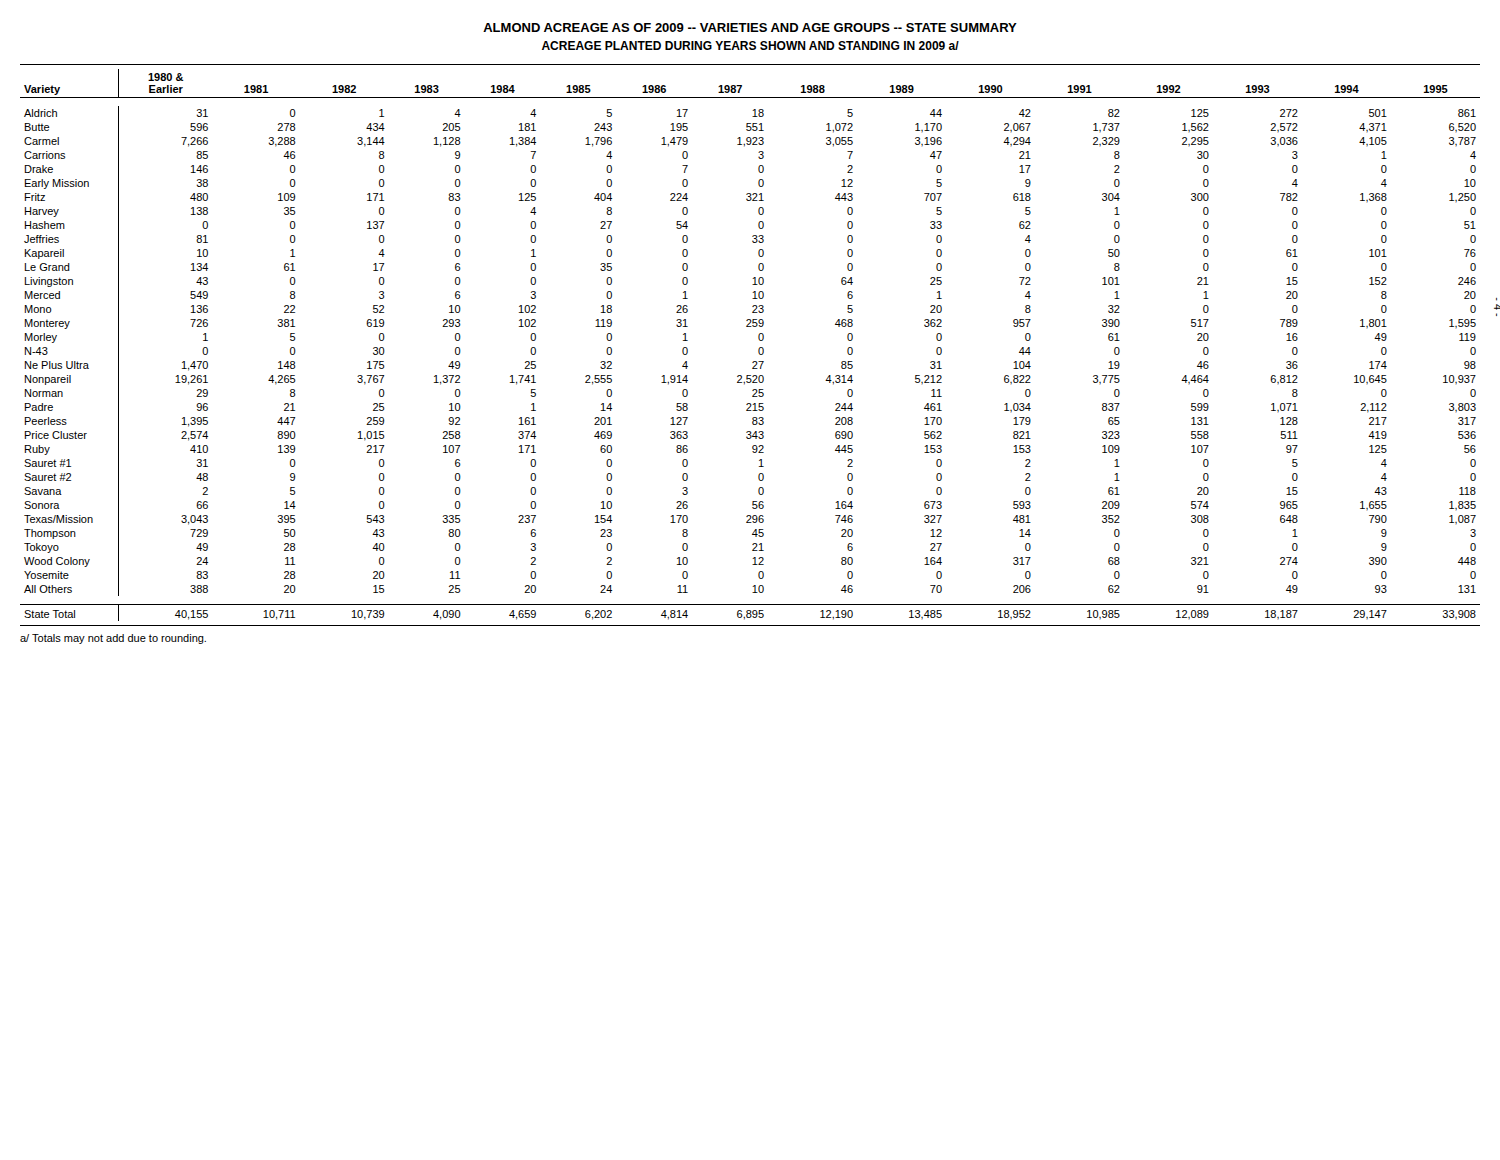ALMOND ACREAGE AS OF 2009 -- VARIETIES AND AGE GROUPS -- STATE SUMMARY
ACREAGE PLANTED DURING YEARS SHOWN AND STANDING IN 2009 a/
| Variety | 1980 & Earlier | 1981 | 1982 | 1983 | 1984 | 1985 | 1986 | 1987 | 1988 | 1989 | 1990 | 1991 | 1992 | 1993 | 1994 | 1995 |
| --- | --- | --- | --- | --- | --- | --- | --- | --- | --- | --- | --- | --- | --- | --- | --- | --- |
| Aldrich | 31 | 0 | 1 | 4 | 4 | 5 | 17 | 18 | 5 | 44 | 42 | 82 | 125 | 272 | 501 | 861 |
| Butte | 596 | 278 | 434 | 205 | 181 | 243 | 195 | 551 | 1,072 | 1,170 | 2,067 | 1,737 | 1,562 | 2,572 | 4,371 | 6,520 |
| Carmel | 7,266 | 3,288 | 3,144 | 1,128 | 1,384 | 1,796 | 1,479 | 1,923 | 3,055 | 3,196 | 4,294 | 2,329 | 2,295 | 3,036 | 4,105 | 3,787 |
| Carrions | 85 | 46 | 8 | 9 | 7 | 4 | 0 | 3 | 7 | 47 | 21 | 8 | 30 | 3 | 1 | 4 |
| Drake | 146 | 0 | 0 | 0 | 0 | 0 | 7 | 0 | 2 | 0 | 17 | 2 | 0 | 0 | 0 | 0 |
| Early Mission | 38 | 0 | 0 | 0 | 0 | 0 | 0 | 0 | 12 | 5 | 9 | 0 | 0 | 4 | 4 | 10 |
| Fritz | 480 | 109 | 171 | 83 | 125 | 404 | 224 | 321 | 443 | 707 | 618 | 304 | 300 | 782 | 1,368 | 1,250 |
| Harvey | 138 | 35 | 0 | 0 | 4 | 8 | 0 | 0 | 0 | 5 | 5 | 1 | 0 | 0 | 0 | 0 |
| Hashem | 0 | 0 | 137 | 0 | 0 | 27 | 54 | 0 | 0 | 33 | 62 | 0 | 0 | 0 | 0 | 51 |
| Jeffries | 81 | 0 | 0 | 0 | 0 | 0 | 0 | 33 | 0 | 0 | 4 | 0 | 0 | 0 | 0 | 0 |
| Kapareil | 10 | 1 | 4 | 0 | 1 | 0 | 0 | 0 | 0 | 0 | 0 | 50 | 0 | 61 | 101 | 76 |
| Le Grand | 134 | 61 | 17 | 6 | 0 | 35 | 0 | 0 | 0 | 0 | 0 | 8 | 0 | 0 | 0 | 0 |
| Livingston | 43 | 0 | 0 | 0 | 0 | 0 | 0 | 10 | 64 | 25 | 72 | 101 | 21 | 15 | 152 | 246 |
| Merced | 549 | 8 | 3 | 6 | 3 | 0 | 1 | 10 | 6 | 1 | 4 | 1 | 1 | 20 | 8 | 20 |
| Mono | 136 | 22 | 52 | 10 | 102 | 18 | 26 | 23 | 5 | 20 | 8 | 32 | 0 | 0 | 0 | 0 |
| Monterey | 726 | 381 | 619 | 293 | 102 | 119 | 31 | 259 | 468 | 362 | 957 | 390 | 517 | 789 | 1,801 | 1,595 |
| Morley | 1 | 5 | 0 | 0 | 0 | 0 | 1 | 0 | 0 | 0 | 0 | 61 | 20 | 16 | 49 | 119 |
| N-43 | 0 | 0 | 30 | 0 | 0 | 0 | 0 | 0 | 0 | 0 | 44 | 0 | 0 | 0 | 0 | 0 |
| Ne Plus Ultra | 1,470 | 148 | 175 | 49 | 25 | 32 | 4 | 27 | 85 | 31 | 104 | 19 | 46 | 36 | 174 | 98 |
| Nonpareil | 19,261 | 4,265 | 3,767 | 1,372 | 1,741 | 2,555 | 1,914 | 2,520 | 4,314 | 5,212 | 6,822 | 3,775 | 4,464 | 6,812 | 10,645 | 10,937 |
| Norman | 29 | 8 | 0 | 0 | 5 | 0 | 0 | 25 | 0 | 11 | 0 | 0 | 0 | 8 | 0 | 0 |
| Padre | 96 | 21 | 25 | 10 | 1 | 14 | 58 | 215 | 244 | 461 | 1,034 | 837 | 599 | 1,071 | 2,112 | 3,803 |
| Peerless | 1,395 | 447 | 259 | 92 | 161 | 201 | 127 | 83 | 208 | 170 | 179 | 65 | 131 | 128 | 217 | 317 |
| Price Cluster | 2,574 | 890 | 1,015 | 258 | 374 | 469 | 363 | 343 | 690 | 562 | 821 | 323 | 558 | 511 | 419 | 536 |
| Ruby | 410 | 139 | 217 | 107 | 171 | 60 | 86 | 92 | 445 | 153 | 153 | 109 | 107 | 97 | 125 | 56 |
| Sauret #1 | 31 | 0 | 0 | 6 | 0 | 0 | 0 | 1 | 2 | 0 | 2 | 1 | 0 | 5 | 4 | 0 |
| Sauret #2 | 48 | 9 | 0 | 0 | 0 | 0 | 0 | 0 | 0 | 0 | 2 | 1 | 0 | 0 | 4 | 0 |
| Savana | 2 | 5 | 0 | 0 | 0 | 0 | 3 | 0 | 0 | 0 | 0 | 61 | 20 | 15 | 43 | 118 |
| Sonora | 66 | 14 | 0 | 0 | 0 | 10 | 26 | 56 | 164 | 673 | 593 | 209 | 574 | 965 | 1,655 | 1,835 |
| Texas/Mission | 3,043 | 395 | 543 | 335 | 237 | 154 | 170 | 296 | 746 | 327 | 481 | 352 | 308 | 648 | 790 | 1,087 |
| Thompson | 729 | 50 | 43 | 80 | 6 | 23 | 8 | 45 | 20 | 12 | 14 | 0 | 0 | 1 | 9 | 3 |
| Tokoyo | 49 | 28 | 40 | 0 | 3 | 0 | 0 | 21 | 6 | 27 | 0 | 0 | 0 | 0 | 9 | 0 |
| Wood Colony | 24 | 11 | 0 | 0 | 2 | 2 | 10 | 12 | 80 | 164 | 317 | 68 | 321 | 274 | 390 | 448 |
| Yosemite | 83 | 28 | 20 | 11 | 0 | 0 | 0 | 0 | 0 | 0 | 0 | 0 | 0 | 0 | 0 | 0 |
| All Others | 388 | 20 | 15 | 25 | 20 | 24 | 11 | 10 | 46 | 70 | 206 | 62 | 91 | 49 | 93 | 131 |
| State Total | 40,155 | 10,711 | 10,739 | 4,090 | 4,659 | 6,202 | 4,814 | 6,895 | 12,190 | 13,485 | 18,952 | 10,985 | 12,089 | 18,187 | 29,147 | 33,908 |
a/ Totals may not add due to rounding.
- 4 -